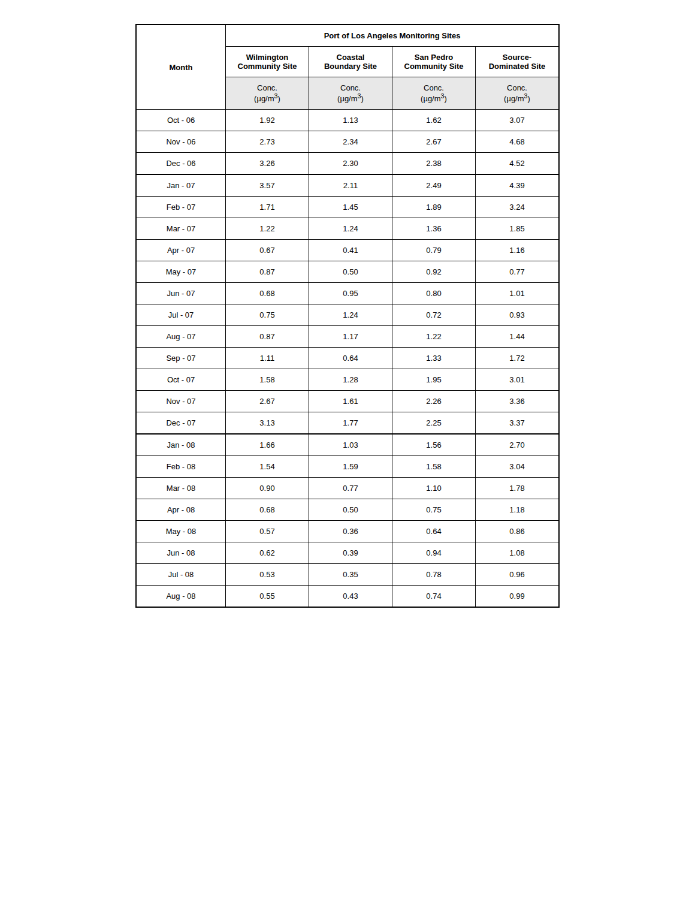| Month | Port of Los Angeles Monitoring Sites |
| --- | --- |
| Wilmington Community Site | Coastal Boundary Site | San Pedro Community Site | Source-Dominated Site |
| Conc. (µg/m 3 ) | Conc. (µg/m 3 ) | Conc. (µg/m 3 ) | Conc. (µg/m 3 ) |
| Oct - 06 | 1.92 | 1.13 | 1.62 | 3.07 |
| Nov - 06 | 2.73 | 2.34 | 2.67 | 4.68 |
| Dec - 06 | 3.26 | 2.30 | 2.38 | 4.52 |
| Jan - 07 | 3.57 | 2.11 | 2.49 | 4.39 |
| Feb - 07 | 1.71 | 1.45 | 1.89 | 3.24 |
| Mar - 07 | 1.22 | 1.24 | 1.36 | 1.85 |
| Apr - 07 | 0.67 | 0.41 | 0.79 | 1.16 |
| May - 07 | 0.87 | 0.50 | 0.92 | 0.77 |
| Jun - 07 | 0.68 | 0.95 | 0.80 | 1.01 |
| Jul - 07 | 0.75 | 1.24 | 0.72 | 0.93 |
| Aug - 07 | 0.87 | 1.17 | 1.22 | 1.44 |
| Sep - 07 | 1.11 | 0.64 | 1.33 | 1.72 |
| Oct - 07 | 1.58 | 1.28 | 1.95 | 3.01 |
| Nov - 07 | 2.67 | 1.61 | 2.26 | 3.36 |
| Dec - 07 | 3.13 | 1.77 | 2.25 | 3.37 |
| Jan - 08 | 1.66 | 1.03 | 1.56 | 2.70 |
| Feb - 08 | 1.54 | 1.59 | 1.58 | 3.04 |
| Mar - 08 | 0.90 | 0.77 | 1.10 | 1.78 |
| Apr - 08 | 0.68 | 0.50 | 0.75 | 1.18 |
| May - 08 | 0.57 | 0.36 | 0.64 | 0.86 |
| Jun - 08 | 0.62 | 0.39 | 0.94 | 1.08 |
| Jul - 08 | 0.53 | 0.35 | 0.78 | 0.96 |
| Aug - 08 | 0.55 | 0.43 | 0.74 | 0.99 |